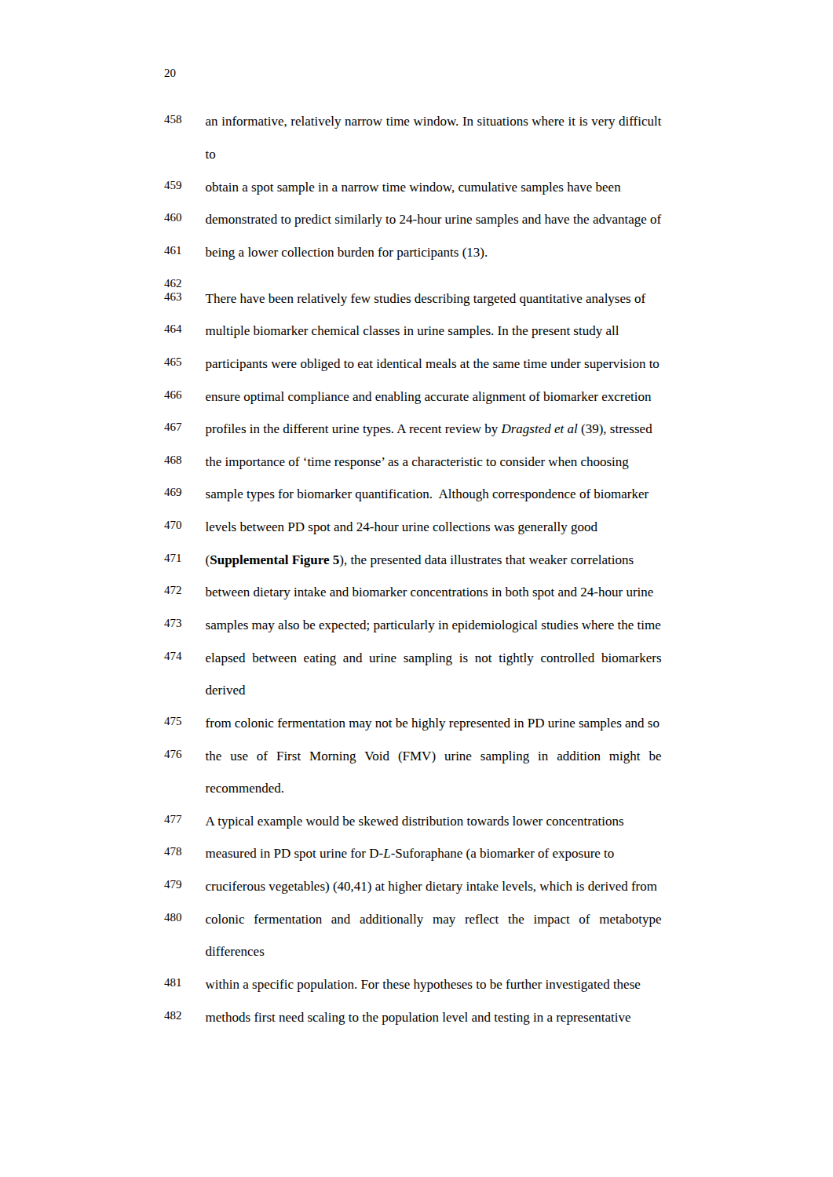20
458an informative, relatively narrow time window. In situations where it is very difficult to
459obtain a spot sample in a narrow time window, cumulative samples have been
460demonstrated to predict similarly to 24-hour urine samples and have the advantage of
461being a lower collection burden for participants (13).
462
463 There have been relatively few studies describing targeted quantitative analyses of
464multiple biomarker chemical classes in urine samples. In the present study all
465participants were obliged to eat identical meals at the same time under supervision to
466ensure optimal compliance and enabling accurate alignment of biomarker excretion
467profiles in the different urine types. A recent review by Dragsted et al (39), stressed
468the importance of ‘time response’ as a characteristic to consider when choosing
469sample types for biomarker quantification. Although correspondence of biomarker
470levels between PD spot and 24-hour urine collections was generally good
471(Supplemental Figure 5), the presented data illustrates that weaker correlations
472between dietary intake and biomarker concentrations in both spot and 24-hour urine
473samples may also be expected; particularly in epidemiological studies where the time
474elapsed between eating and urine sampling is not tightly controlled biomarkers derived
475from colonic fermentation may not be highly represented in PD urine samples and so
476the use of First Morning Void (FMV) urine sampling in addition might be recommended.
477 A typical example would be skewed distribution towards lower concentrations
478measured in PD spot urine for D-L-Suforaphane (a biomarker of exposure to
479cruciferous vegetables) (40,41) at higher dietary intake levels, which is derived from
480colonic fermentation and additionally may reflect the impact of metabotype differences
481within a specific population. For these hypotheses to be further investigated these
482methods first need scaling to the population level and testing in a representative